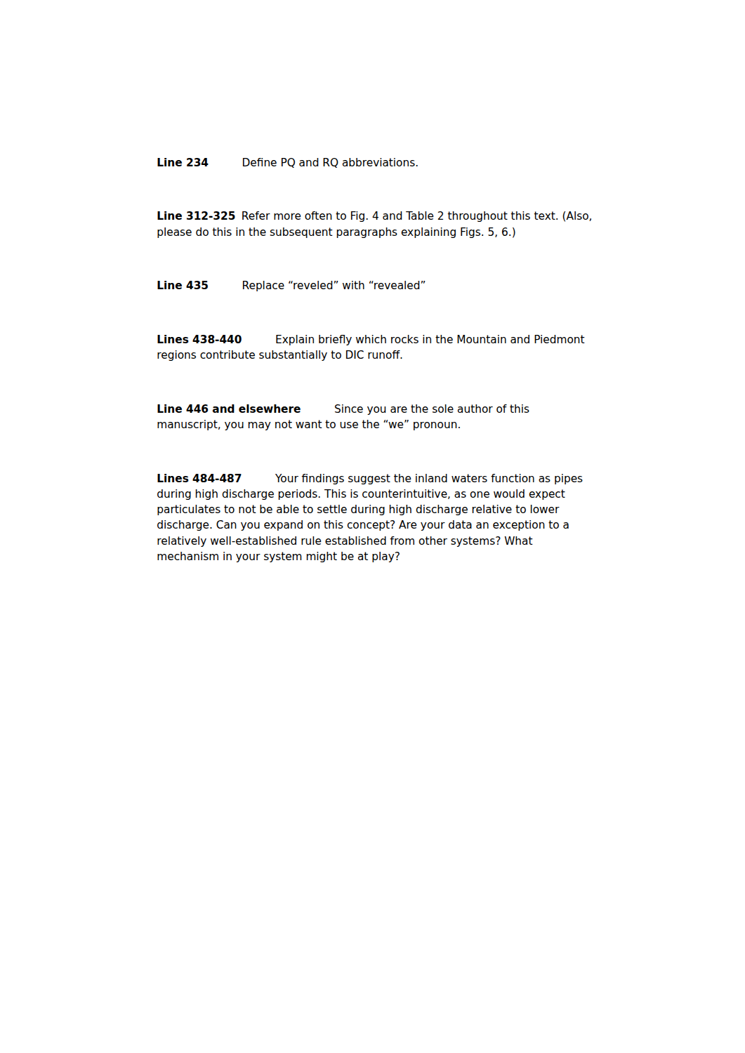Line 234 Define PQ and RQ abbreviations.
Line 312-325 Refer more often to Fig. 4 and Table 2 throughout this text. (Also, please do this in the subsequent paragraphs explaining Figs. 5, 6.)
Line 435 Replace “reveled” with “revealed”
Lines 438-440 Explain briefly which rocks in the Mountain and Piedmont regions contribute substantially to DIC runoff.
Line 446 and elsewhere Since you are the sole author of this manuscript, you may not want to use the “we” pronoun.
Lines 484-487 Your findings suggest the inland waters function as pipes during high discharge periods. This is counterintuitive, as one would expect particulates to not be able to settle during high discharge relative to lower discharge. Can you expand on this concept? Are your data an exception to a relatively well-established rule established from other systems? What mechanism in your system might be at play?